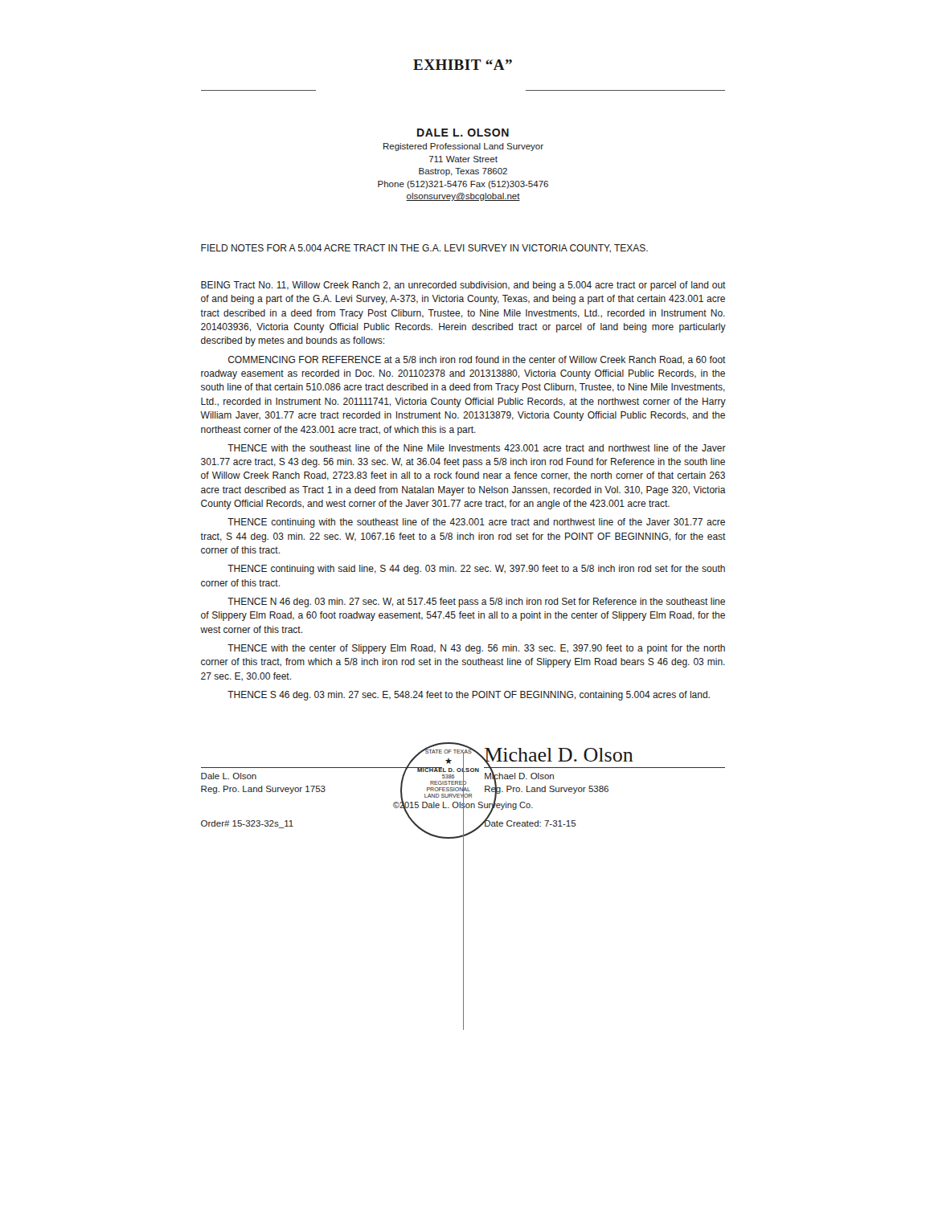EXHIBIT “A”
DALE L. OLSON
Registered Professional Land Surveyor
711 Water Street
Bastrop, Texas 78602
Phone (512)321-5476 Fax (512)303-5476
olsonsurvey@sbcglobal.net
FIELD NOTES FOR A 5.004 ACRE TRACT IN THE G.A. LEVI SURVEY IN VICTORIA COUNTY, TEXAS.
BEING Tract No. 11, Willow Creek Ranch 2, an unrecorded subdivision, and being a 5.004 acre tract or parcel of land out of and being a part of the G.A. Levi Survey, A-373, in Victoria County, Texas, and being a part of that certain 423.001 acre tract described in a deed from Tracy Post Cliburn, Trustee, to Nine Mile Investments, Ltd., recorded in Instrument No. 201403936, Victoria County Official Public Records. Herein described tract or parcel of land being more particularly described by metes and bounds as follows:
COMMENCING FOR REFERENCE at a 5/8 inch iron rod found in the center of Willow Creek Ranch Road, a 60 foot roadway easement as recorded in Doc. No. 201102378 and 201313880, Victoria County Official Public Records, in the south line of that certain 510.086 acre tract described in a deed from Tracy Post Cliburn, Trustee, to Nine Mile Investments, Ltd., recorded in Instrument No. 201111741, Victoria County Official Public Records, at the northwest corner of the Harry William Javer, 301.77 acre tract recorded in Instrument No. 201313879, Victoria County Official Public Records, and the northeast corner of the 423.001 acre tract, of which this is a part.
THENCE with the southeast line of the Nine Mile Investments 423.001 acre tract and northwest line of the Javer 301.77 acre tract, S 43 deg. 56 min. 33 sec. W, at 36.04 feet pass a 5/8 inch iron rod Found for Reference in the south line of Willow Creek Ranch Road, 2723.83 feet in all to a rock found near a fence corner, the north corner of that certain 263 acre tract described as Tract 1 in a deed from Natalan Mayer to Nelson Janssen, recorded in Vol. 310, Page 320, Victoria County Official Records, and west corner of the Javer 301.77 acre tract, for an angle of the 423.001 acre tract.
THENCE continuing with the southeast line of the 423.001 acre tract and northwest line of the Javer 301.77 acre tract, S 44 deg. 03 min. 22 sec. W, 1067.16 feet to a 5/8 inch iron rod set for the POINT OF BEGINNING, for the east corner of this tract.
THENCE continuing with said line, S 44 deg. 03 min. 22 sec. W, 397.90 feet to a 5/8 inch iron rod set for the south corner of this tract.
THENCE N 46 deg. 03 min. 27 sec. W, at 517.45 feet pass a 5/8 inch iron rod Set for Reference in the southeast line of Slippery Elm Road, a 60 foot roadway easement, 547.45 feet in all to a point in the center of Slippery Elm Road, for the west corner of this tract.
THENCE with the center of Slippery Elm Road, N 43 deg. 56 min. 33 sec. E, 397.90 feet to a point for the north corner of this tract, from which a 5/8 inch iron rod set in the southeast line of Slippery Elm Road bears S 46 deg. 03 min. 27 sec. E, 30.00 feet.
THENCE S 46 deg. 03 min. 27 sec. E, 548.24 feet to the POINT OF BEGINNING, containing 5.004 acres of land.
STATE OF TEXAS
★
MICHAEL D. OLSON
5386
REGISTERED
PROFESSIONAL
LAND SURVEYOR
Dale L. Olson
Reg. Pro. Land Surveyor 1753
Michael D. Olson
Michael D. Olson
Reg. Pro. Land Surveyor 5386
©2015 Dale L. Olson Surveying Co.
Order# 15-323-32s_11
Date Created: 7-31-15